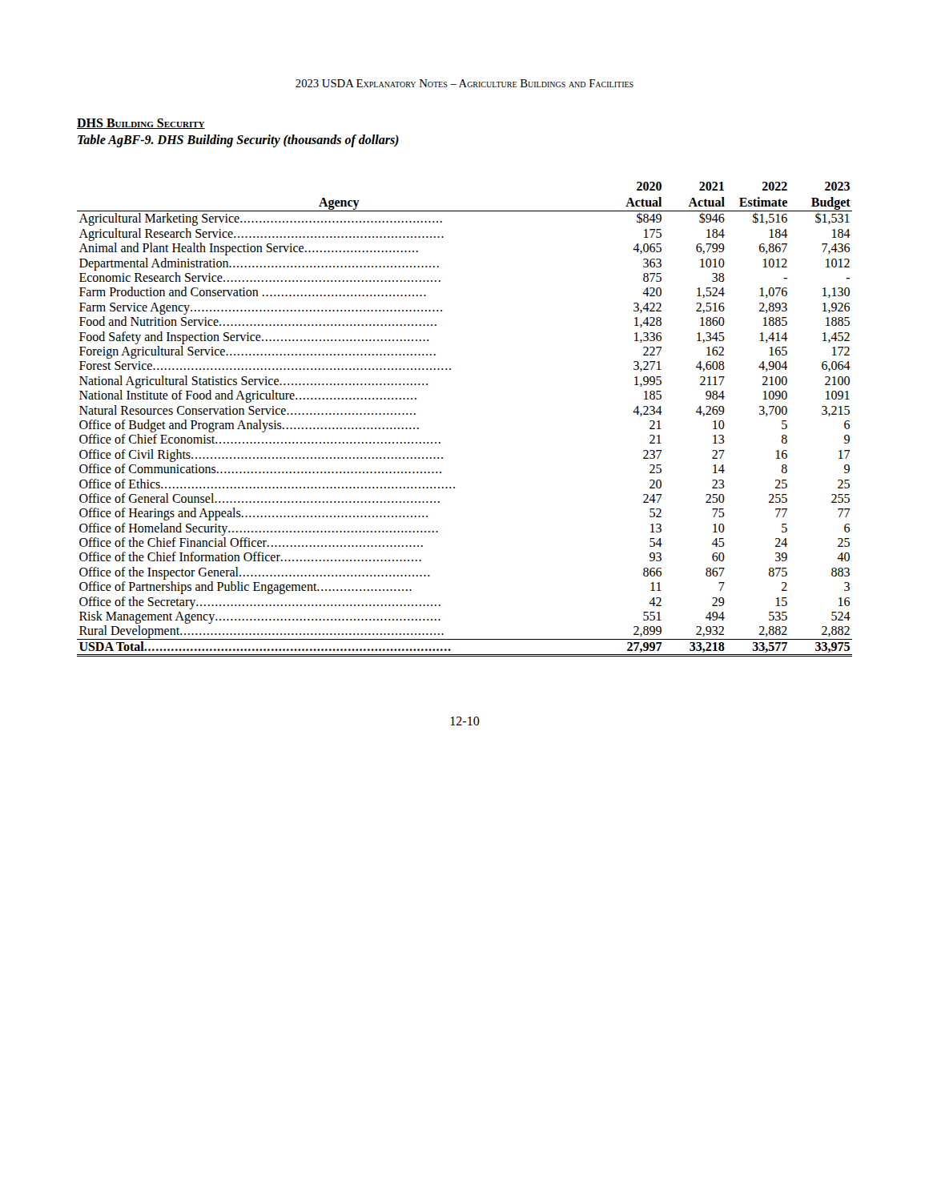2023 USDA Explanatory Notes – Agriculture Buildings and Facilities
DHS Building Security
Table AgBF-9. DHS Building Security (thousands of dollars)
| | 2020 | 2021 | 2022 | 2023 |
| --- | --- | --- | --- | --- |
| Agency | Actual | Actual | Estimate | Budget |
| Agricultural Marketing Service ..................................................... | $849 | $946 | $1,516 | $1,531 |
| Agricultural Research Service ....................................................... | 175 | 184 | 184 | 184 |
| Animal and Plant Health Inspection Service .............................. | 4,065 | 6,799 | 6,867 | 7,436 |
| Departmental Administration ....................................................... | 363 | 1010 | 1012 | 1012 |
| Economic Research Service ......................................................... | 875 | 38 | - | - |
| Farm Production and Conservation ........................................... | 420 | 1,524 | 1,076 | 1,130 |
| Farm Service Agency .................................................................. | 3,422 | 2,516 | 2,893 | 1,926 |
| Food and Nutrition Service ......................................................... | 1,428 | 1860 | 1885 | 1885 |
| Food Safety and Inspection Service ............................................ | 1,336 | 1,345 | 1,414 | 1,452 |
| Foreign Agricultural Service ....................................................... | 227 | 162 | 165 | 172 |
| Forest Service .............................................................................. | 3,271 | 4,608 | 4,904 | 6,064 |
| National Agricultural Statistics Service ....................................... | 1,995 | 2117 | 2100 | 2100 |
| National Institute of Food and Agriculture ................................ | 185 | 984 | 1090 | 1091 |
| Natural Resources Conservation Service .................................. | 4,234 | 4,269 | 3,700 | 3,215 |
| Office of Budget and Program Analysis .................................... | 21 | 10 | 5 | 6 |
| Office of Chief Economist ........................................................... | 21 | 13 | 8 | 9 |
| Office of Civil Rights .................................................................. | 237 | 27 | 16 | 17 |
| Office of Communications ........................................................... | 25 | 14 | 8 | 9 |
| Office of Ethics ............................................................................. | 20 | 23 | 25 | 25 |
| Office of General Counsel ........................................................... | 247 | 250 | 255 | 255 |
| Office of Hearings and Appeals ................................................. | 52 | 75 | 77 | 77 |
| Office of Homeland Security ....................................................... | 13 | 10 | 5 | 6 |
| Office of the Chief Financial Officer ......................................... | 54 | 45 | 24 | 25 |
| Office of the Chief Information Officer ..................................... | 93 | 60 | 39 | 40 |
| Office of the Inspector General .................................................. | 866 | 867 | 875 | 883 |
| Office of Partnerships and Public Engagement ......................... | 11 | 7 | 2 | 3 |
| Office of the Secretary ................................................................ | 42 | 29 | 15 | 16 |
| Risk Management Agency ........................................................... | 551 | 494 | 535 | 524 |
| Rural Development ..................................................................... | 2,899 | 2,932 | 2,882 | 2,882 |
| USDA Total ................................................................................ | 27,997 | 33,218 | 33,577 | 33,975 |
12-10